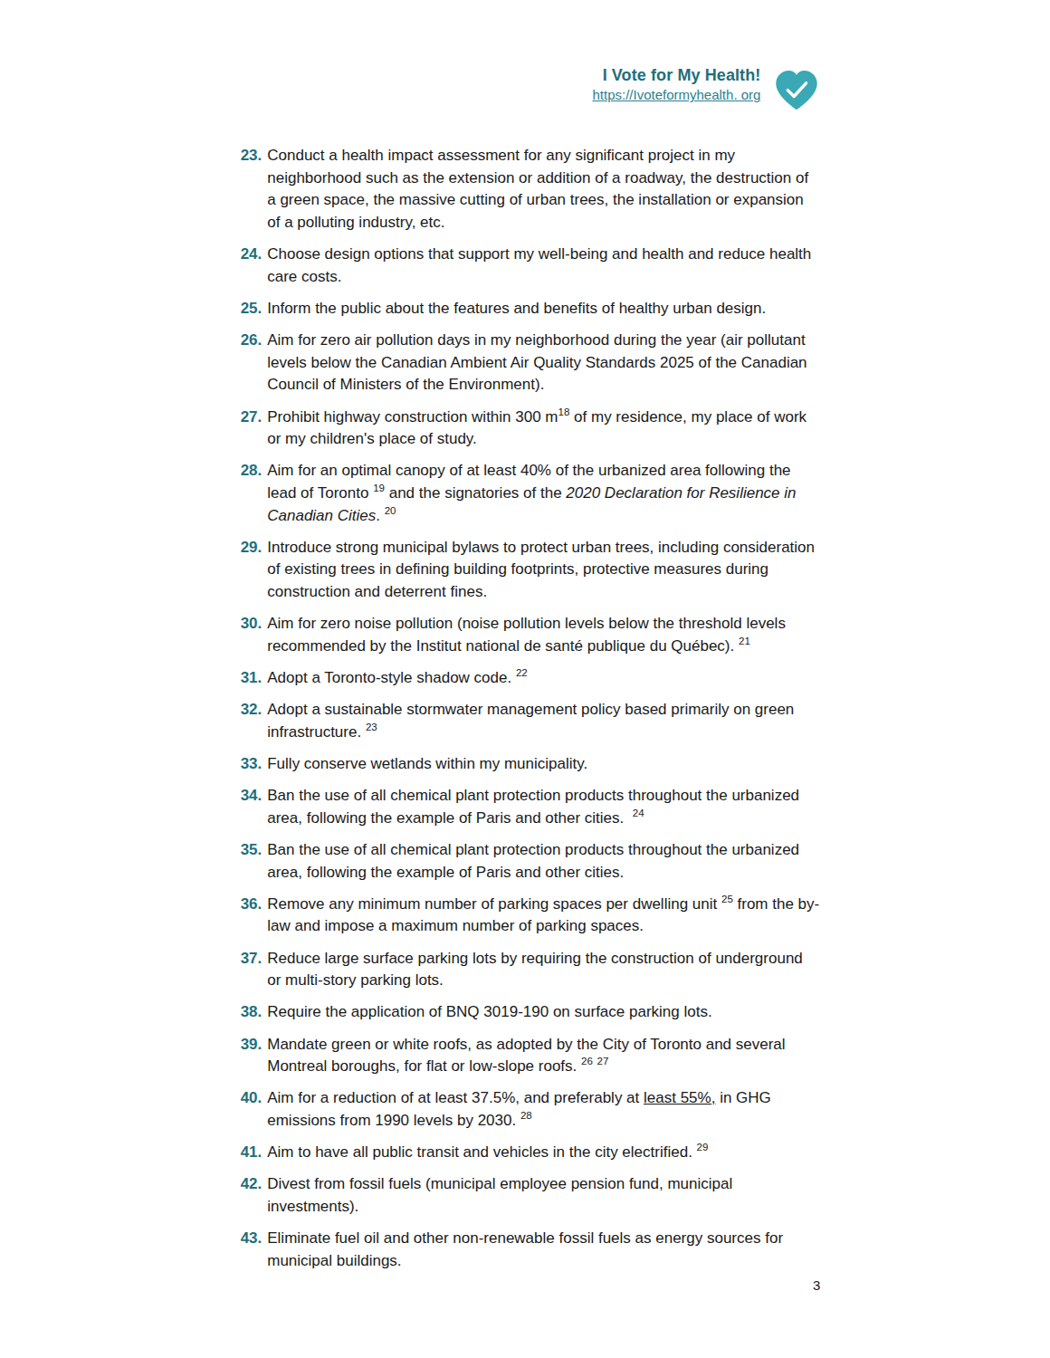I Vote for My Health!
https://Ivoteformyhealth. org
Conduct a health impact assessment for any significant project in my neighborhood such as the extension or addition of a roadway, the destruction of a green space, the massive cutting of urban trees, the installation or expansion of a polluting industry, etc.
Choose design options that support my well-being and health and reduce health care costs.
Inform the public about the features and benefits of healthy urban design.
Aim for zero air pollution days in my neighborhood during the year (air pollutant levels below the Canadian Ambient Air Quality Standards 2025 of the Canadian Council of Ministers of the Environment).
Prohibit highway construction within 300 m18 of my residence, my place of work or my children's place of study.
Aim for an optimal canopy of at least 40% of the urbanized area following the lead of Toronto 19 and the signatories of the 2020 Declaration for Resilience in Canadian Cities. 20
Introduce strong municipal bylaws to protect urban trees, including consideration of existing trees in defining building footprints, protective measures during construction and deterrent fines.
Aim for zero noise pollution (noise pollution levels below the threshold levels recommended by the Institut national de santé publique du Québec). 21
Adopt a Toronto-style shadow code. 22
Adopt a sustainable stormwater management policy based primarily on green infrastructure. 23
Fully conserve wetlands within my municipality.
Ban the use of all chemical plant protection products throughout the urbanized area, following the example of Paris and other cities. 24
Ban the use of all chemical plant protection products throughout the urbanized area, following the example of Paris and other cities.
Remove any minimum number of parking spaces per dwelling unit 25 from the by-law and impose a maximum number of parking spaces.
Reduce large surface parking lots by requiring the construction of underground or multi-story parking lots.
Require the application of BNQ 3019-190 on surface parking lots.
Mandate green or white roofs, as adopted by the City of Toronto and several Montreal boroughs, for flat or low-slope roofs. 26 27
Aim for a reduction of at least 37.5%, and preferably at least 55%, in GHG emissions from 1990 levels by 2030. 28
Aim to have all public transit and vehicles in the city electrified. 29
Divest from fossil fuels (municipal employee pension fund, municipal investments).
Eliminate fuel oil and other non-renewable fossil fuels as energy sources for municipal buildings.
3